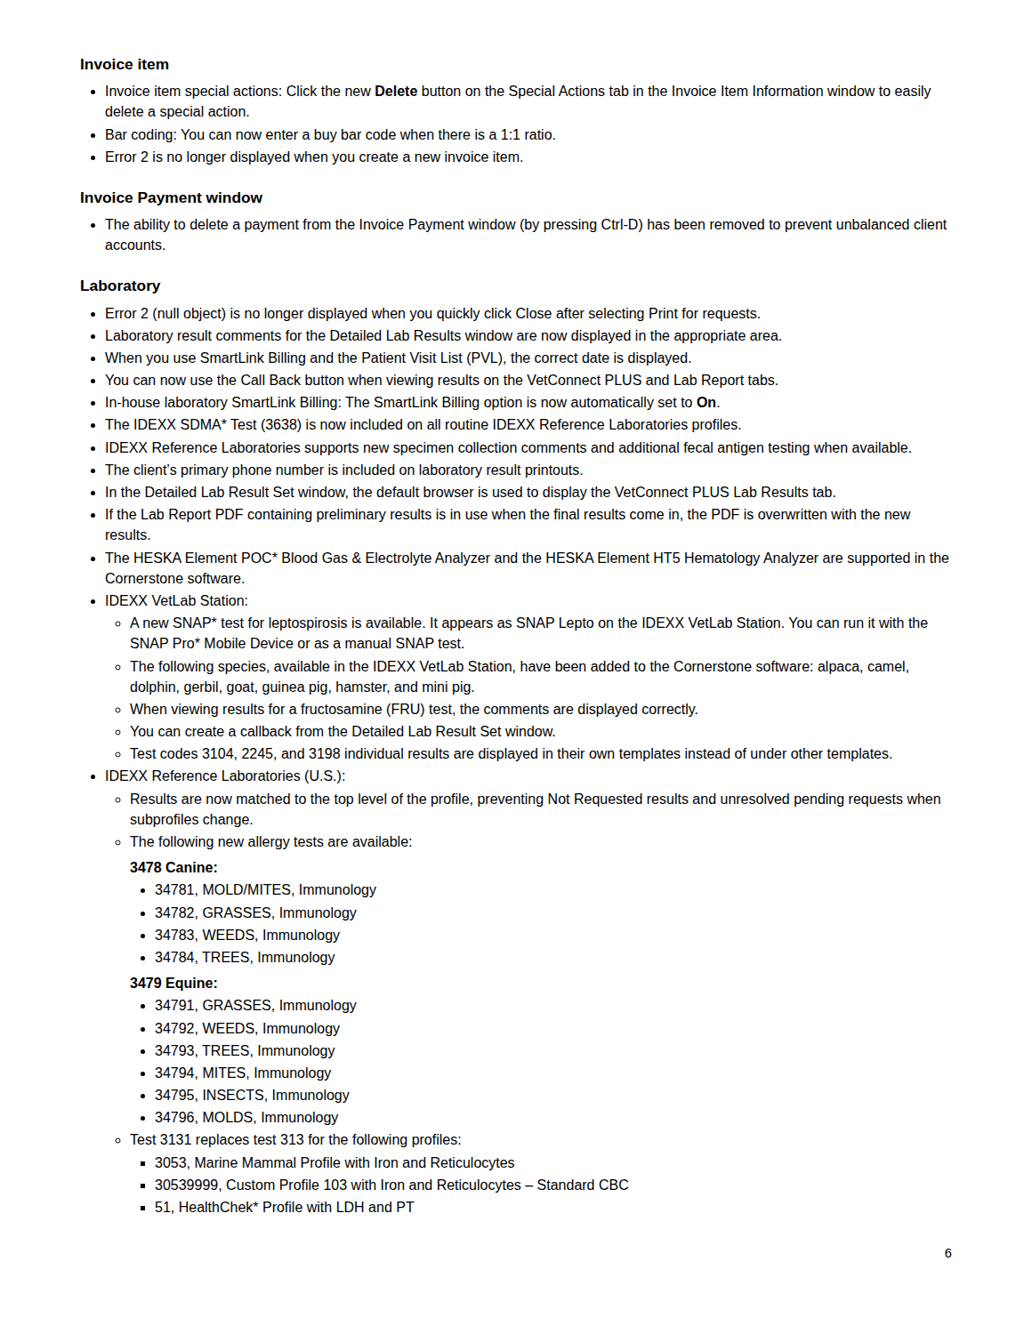Invoice item
Invoice item special actions: Click the new Delete button on the Special Actions tab in the Invoice Item Information window to easily delete a special action.
Bar coding: You can now enter a buy bar code when there is a 1:1 ratio.
Error 2 is no longer displayed when you create a new invoice item.
Invoice Payment window
The ability to delete a payment from the Invoice Payment window (by pressing Ctrl-D) has been removed to prevent unbalanced client accounts.
Laboratory
Error 2 (null object) is no longer displayed when you quickly click Close after selecting Print for requests.
Laboratory result comments for the Detailed Lab Results window are now displayed in the appropriate area.
When you use SmartLink Billing and the Patient Visit List (PVL), the correct date is displayed.
You can now use the Call Back button when viewing results on the VetConnect PLUS and Lab Report tabs.
In-house laboratory SmartLink Billing: The SmartLink Billing option is now automatically set to On.
The IDEXX SDMA* Test (3638) is now included on all routine IDEXX Reference Laboratories profiles.
IDEXX Reference Laboratories supports new specimen collection comments and additional fecal antigen testing when available.
The client’s primary phone number is included on laboratory result printouts.
In the Detailed Lab Result Set window, the default browser is used to display the VetConnect PLUS Lab Results tab.
If the Lab Report PDF containing preliminary results is in use when the final results come in, the PDF is overwritten with the new results.
The HESKA Element POC* Blood Gas & Electrolyte Analyzer and the HESKA Element HT5 Hematology Analyzer are supported in the Cornerstone software.
IDEXX VetLab Station:
A new SNAP* test for leptospirosis is available. It appears as SNAP Lepto on the IDEXX VetLab Station. You can run it with the SNAP Pro* Mobile Device or as a manual SNAP test.
The following species, available in the IDEXX VetLab Station, have been added to the Cornerstone software: alpaca, camel, dolphin, gerbil, goat, guinea pig, hamster, and mini pig.
When viewing results for a fructosamine (FRU) test, the comments are displayed correctly.
You can create a callback from the Detailed Lab Result Set window.
Test codes 3104, 2245, and 3198 individual results are displayed in their own templates instead of under other templates.
IDEXX Reference Laboratories (U.S.):
Results are now matched to the top level of the profile, preventing Not Requested results and unresolved pending requests when subprofiles change.
The following new allergy tests are available:
3478 Canine:
34781, MOLD/MITES, Immunology
34782, GRASSES, Immunology
34783, WEEDS, Immunology
34784, TREES, Immunology
3479 Equine:
34791, GRASSES, Immunology
34792, WEEDS, Immunology
34793, TREES, Immunology
34794, MITES, Immunology
34795, INSECTS, Immunology
34796, MOLDS, Immunology
Test 3131 replaces test 313 for the following profiles:
3053, Marine Mammal Profile with Iron and Reticulocytes
30539999, Custom Profile 103 with Iron and Reticulocytes – Standard CBC
51, HealthChek* Profile with LDH and PT
6